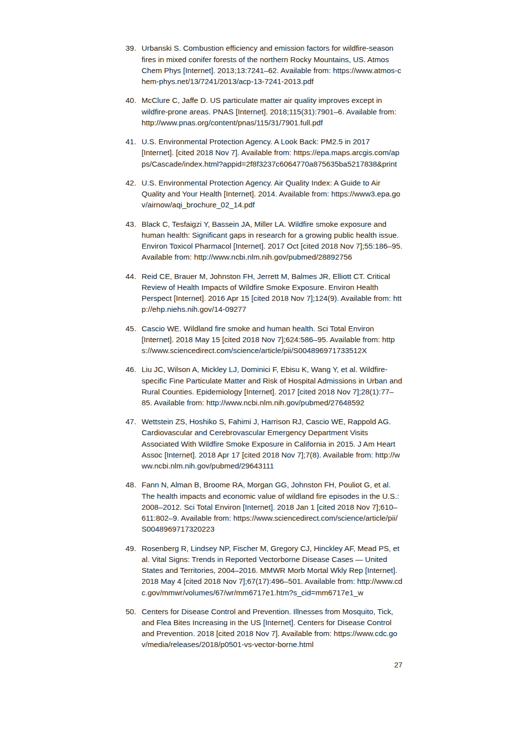Urbanski S. Combustion efficiency and emission factors for wildfire-season fires in mixed conifer forests of the northern Rocky Mountains, US. Atmos Chem Phys [Internet]. 2013;13:7241–62. Available from: https://www.atmos-chem-phys.net/13/7241/2013/acp-13-7241-2013.pdf
McClure C, Jaffe D. US particulate matter air quality improves except in wildfire-prone areas. PNAS [Internet]. 2018;115(31):7901–6. Available from: http://www.pnas.org/content/pnas/115/31/7901.full.pdf
U.S. Environmental Protection Agency. A Look Back: PM2.5 in 2017 [Internet]. [cited 2018 Nov 7]. Available from: https://epa.maps.arcgis.com/apps/Cascade/index.html?appid=2f8f3237c6064770a875635ba5217838&print
U.S. Environmental Protection Agency. Air Quality Index: A Guide to Air Quality and Your Health [Internet]. 2014. Available from: https://www3.epa.gov/airnow/aqi_brochure_02_14.pdf
Black C, Tesfaigzi Y, Bassein JA, Miller LA. Wildfire smoke exposure and human health: Significant gaps in research for a growing public health issue. Environ Toxicol Pharmacol [Internet]. 2017 Oct [cited 2018 Nov 7];55:186–95. Available from: http://www.ncbi.nlm.nih.gov/pubmed/28892756
Reid CE, Brauer M, Johnston FH, Jerrett M, Balmes JR, Elliott CT. Critical Review of Health Impacts of Wildfire Smoke Exposure. Environ Health Perspect [Internet]. 2016 Apr 15 [cited 2018 Nov 7];124(9). Available from: http://ehp.niehs.nih.gov/14-09277
Cascio WE. Wildland fire smoke and human health. Sci Total Environ [Internet]. 2018 May 15 [cited 2018 Nov 7];624:586–95. Available from: https://www.sciencedirect.com/science/article/pii/S004896971733512X
Liu JC, Wilson A, Mickley LJ, Dominici F, Ebisu K, Wang Y, et al. Wildfire-specific Fine Particulate Matter and Risk of Hospital Admissions in Urban and Rural Counties. Epidemiology [Internet]. 2017 [cited 2018 Nov 7];28(1):77–85. Available from: http://www.ncbi.nlm.nih.gov/pubmed/27648592
Wettstein ZS, Hoshiko S, Fahimi J, Harrison RJ, Cascio WE, Rappold AG. Cardiovascular and Cerebrovascular Emergency Department Visits Associated With Wildfire Smoke Exposure in California in 2015. J Am Heart Assoc [Internet]. 2018 Apr 17 [cited 2018 Nov 7];7(8). Available from: http://www.ncbi.nlm.nih.gov/pubmed/29643111
Fann N, Alman B, Broome RA, Morgan GG, Johnston FH, Pouliot G, et al. The health impacts and economic value of wildland fire episodes in the U.S.: 2008–2012. Sci Total Environ [Internet]. 2018 Jan 1 [cited 2018 Nov 7];610–611:802–9. Available from: https://www.sciencedirect.com/science/article/pii/S0048969717320223
Rosenberg R, Lindsey NP, Fischer M, Gregory CJ, Hinckley AF, Mead PS, et al. Vital Signs: Trends in Reported Vectorborne Disease Cases — United States and Territories, 2004–2016. MMWR Morb Mortal Wkly Rep [Internet]. 2018 May 4 [cited 2018 Nov 7];67(17):496–501. Available from: http://www.cdc.gov/mmwr/volumes/67/wr/mm6717e1.htm?s_cid=mm6717e1_w
Centers for Disease Control and Prevention. Illnesses from Mosquito, Tick, and Flea Bites Increasing in the US [Internet]. Centers for Disease Control and Prevention. 2018 [cited 2018 Nov 7]. Available from: https://www.cdc.gov/media/releases/2018/p0501-vs-vector-borne.html
27